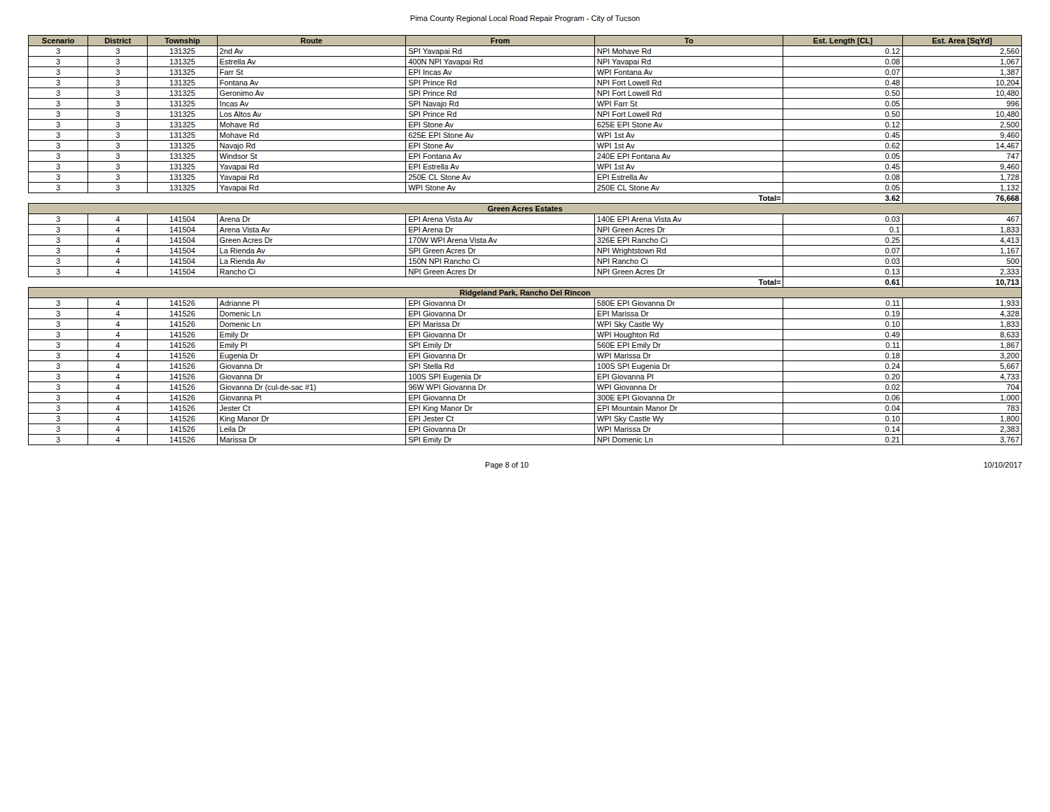Pima County Regional Local Road Repair Program - City of Tucson
| Scenario | District | Township | Route | From | To | Est. Length [CL] | Est. Area [SqYd] |
| --- | --- | --- | --- | --- | --- | --- | --- |
| 3 | 3 | 131325 | 2nd Av | SPI Yavapai Rd | NPI Mohave Rd | 0.12 | 2,560 |
| 3 | 3 | 131325 | Estrella Av | 400N NPI Yavapai Rd | NPI Yavapai Rd | 0.08 | 1,067 |
| 3 | 3 | 131325 | Farr St | EPI Incas Av | WPI Fontana Av | 0.07 | 1,387 |
| 3 | 3 | 131325 | Fontana Av | SPI Prince Rd | NPI Fort Lowell Rd | 0.48 | 10,204 |
| 3 | 3 | 131325 | Geronimo Av | SPI Prince Rd | NPI Fort Lowell Rd | 0.50 | 10,480 |
| 3 | 3 | 131325 | Incas Av | SPI Navajo Rd | WPI Farr St | 0.05 | 996 |
| 3 | 3 | 131325 | Los Altos Av | SPI Prince Rd | NPI Fort Lowell Rd | 0.50 | 10,480 |
| 3 | 3 | 131325 | Mohave Rd | EPI Stone Av | 625E EPI Stone Av | 0.12 | 2,500 |
| 3 | 3 | 131325 | Mohave Rd | 625E EPI Stone Av | WPI 1st Av | 0.45 | 9,460 |
| 3 | 3 | 131325 | Navajo Rd | EPI Stone Av | WPI 1st Av | 0.62 | 14,467 |
| 3 | 3 | 131325 | Windsor St | EPI Fontana Av | 240E EPI Fontana Av | 0.05 | 747 |
| 3 | 3 | 131325 | Yavapai Rd | EPI Estrella Av | WPI 1st Av | 0.45 | 9,460 |
| 3 | 3 | 131325 | Yavapai Rd | 250E CL Stone Av | EPI Estrella Av | 0.08 | 1,728 |
| 3 | 3 | 131325 | Yavapai Rd | WPI Stone Av | 250E CL Stone Av | 0.05 | 1,132 |
| | Total= | 3.62 | 76,668 |
| Green Acres Estates |
| 3 | 4 | 141504 | Arena Dr | EPI Arena Vista Av | 140E EPI Arena Vista Av | 0.03 | 467 |
| 3 | 4 | 141504 | Arena Vista Av | EPI Arena Dr | NPI Green Acres Dr | 0.1 | 1,833 |
| 3 | 4 | 141504 | Green Acres Dr | 170W WPI Arena Vista Av | 326E EPI Rancho Ci | 0.25 | 4,413 |
| 3 | 4 | 141504 | La Rienda Av | SPI Green Acres Dr | NPI Wrightstown Rd | 0.07 | 1,167 |
| 3 | 4 | 141504 | La Rienda Av | 150N NPI Rancho Ci | NPI Rancho Ci | 0.03 | 500 |
| 3 | 4 | 141504 | Rancho Ci | NPI Green Acres Dr | NPI Green Acres Dr | 0.13 | 2,333 |
| | Total= | 0.61 | 10,713 |
| Ridgeland Park, Rancho Del Rincon |
| 3 | 4 | 141526 | Adrianne Pl | EPI Giovanna Dr | 580E EPI Giovanna Dr | 0.11 | 1,933 |
| 3 | 4 | 141526 | Domenic Ln | EPI Giovanna Dr | EPI Marissa Dr | 0.19 | 4,328 |
| 3 | 4 | 141526 | Domenic Ln | EPI Marissa Dr | WPI Sky Castle Wy | 0.10 | 1,833 |
| 3 | 4 | 141526 | Emily Dr | EPI Giovanna Dr | WPI Houghton Rd | 0.49 | 8,633 |
| 3 | 4 | 141526 | Emily Pl | SPI Emily Dr | 560E EPI Emily Dr | 0.11 | 1,867 |
| 3 | 4 | 141526 | Eugenia Dr | EPI Giovanna Dr | WPI Marissa Dr | 0.18 | 3,200 |
| 3 | 4 | 141526 | Giovanna Dr | SPI Stella Rd | 100S SPI Eugenia Dr | 0.24 | 5,667 |
| 3 | 4 | 141526 | Giovanna Dr | 100S SPI Eugenia Dr | EPI Giovanna Pl | 0.20 | 4,733 |
| 3 | 4 | 141526 | Giovanna Dr (cul-de-sac #1) | 96W WPI Giovanna Dr | WPI Giovanna Dr | 0.02 | 704 |
| 3 | 4 | 141526 | Giovanna Pl | EPI Giovanna Dr | 300E EPI Giovanna Dr | 0.06 | 1,000 |
| 3 | 4 | 141526 | Jester Ct | EPI King Manor Dr | EPI Mountain Manor Dr | 0.04 | 783 |
| 3 | 4 | 141526 | King Manor Dr | EPI Jester Ct | WPI Sky Castle Wy | 0.10 | 1,800 |
| 3 | 4 | 141526 | Leila Dr | EPI Giovanna Dr | WPI Marissa Dr | 0.14 | 2,383 |
| 3 | 4 | 141526 | Marissa Dr | SPI Emily Dr | NPI Domenic Ln | 0.21 | 3,767 |
Page 8 of 10
10/10/2017